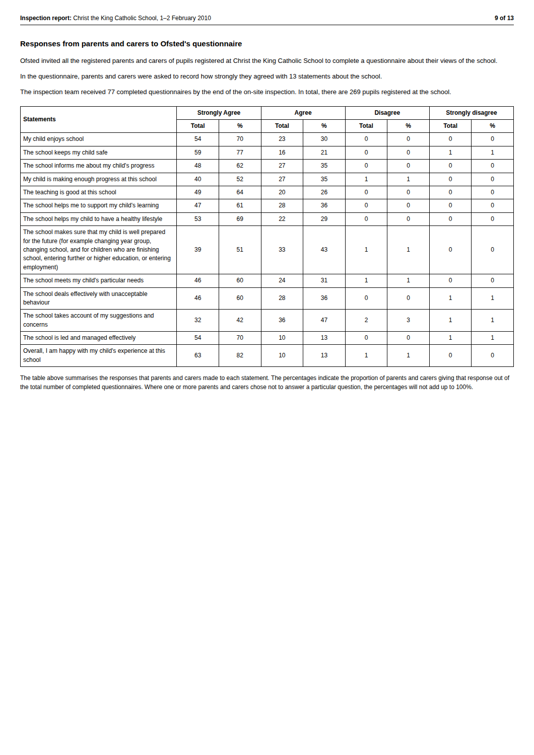Inspection report: Christ the King Catholic School, 1–2 February 2010
9 of 13
Responses from parents and carers to Ofsted's questionnaire
Ofsted invited all the registered parents and carers of pupils registered at Christ the King Catholic School to complete a questionnaire about their views of the school.
In the questionnaire, parents and carers were asked to record how strongly they agreed with 13 statements about the school.
The inspection team received 77 completed questionnaires by the end of the on-site inspection. In total, there are 269 pupils registered at the school.
| Statements | Strongly Agree | Agree | Disagree | Strongly disagree |
| --- | --- | --- | --- | --- |
| Total | % | Total | % | Total | % | Total | % |
| My child enjoys school | 54 | 70 | 23 | 30 | 0 | 0 | 0 | 0 |
| The school keeps my child safe | 59 | 77 | 16 | 21 | 0 | 0 | 1 | 1 |
| The school informs me about my child's progress | 48 | 62 | 27 | 35 | 0 | 0 | 0 | 0 |
| My child is making enough progress at this school | 40 | 52 | 27 | 35 | 1 | 1 | 0 | 0 |
| The teaching is good at this school | 49 | 64 | 20 | 26 | 0 | 0 | 0 | 0 |
| The school helps me to support my child's learning | 47 | 61 | 28 | 36 | 0 | 0 | 0 | 0 |
| The school helps my child to have a healthy lifestyle | 53 | 69 | 22 | 29 | 0 | 0 | 0 | 0 |
| The school makes sure that my child is well prepared for the future (for example changing year group, changing school, and for children who are finishing school, entering further or higher education, or entering employment) | 39 | 51 | 33 | 43 | 1 | 1 | 0 | 0 |
| The school meets my child's particular needs | 46 | 60 | 24 | 31 | 1 | 1 | 0 | 0 |
| The school deals effectively with unacceptable behaviour | 46 | 60 | 28 | 36 | 0 | 0 | 1 | 1 |
| The school takes account of my suggestions and concerns | 32 | 42 | 36 | 47 | 2 | 3 | 1 | 1 |
| The school is led and managed effectively | 54 | 70 | 10 | 13 | 0 | 0 | 1 | 1 |
| Overall, I am happy with my child's experience at this school | 63 | 82 | 10 | 13 | 1 | 1 | 0 | 0 |
The table above summarises the responses that parents and carers made to each statement. The percentages indicate the proportion of parents and carers giving that response out of the total number of completed questionnaires. Where one or more parents and carers chose not to answer a particular question, the percentages will not add up to 100%.